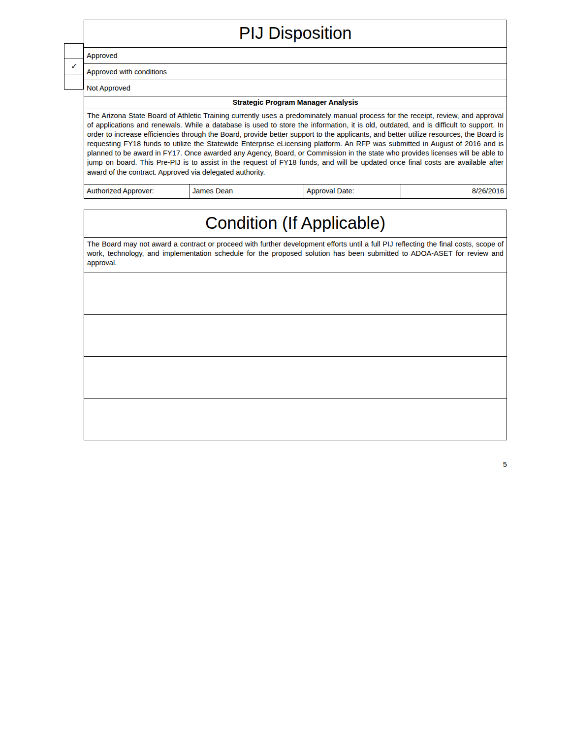✓
| PIJ Disposition |
| Approved |
| Approved with conditions |
| Not Approved |
| Strategic Program Manager Analysis |
| The Arizona State Board of Athletic Training currently uses a predominately manual process for the receipt, review, and approval of applications and renewals. While a database is used to store the information, it is old, outdated, and is difficult to support. In order to increase efficiencies through the Board, provide better support to the applicants, and better utilize resources, the Board is requesting FY18 funds to utilize the Statewide Enterprise eLicensing platform. An RFP was submitted in August of 2016 and is planned to be award in FY17. Once awarded any Agency, Board, or Commission in the state who provides licenses will be able to jump on board. This Pre-PIJ is to assist in the request of FY18 funds, and will be updated once final costs are available after award of the contract. Approved via delegated authority. |
| Authorized Approver: | James Dean | Approval Date: | 8/26/2016 |
| Condition (If Applicable) |
| The Board may not award a contract or proceed with further development efforts until a full PIJ reflecting the final costs, scope of work, technology, and implementation schedule for the proposed solution has been submitted to ADOA-ASET for review and approval. |
5